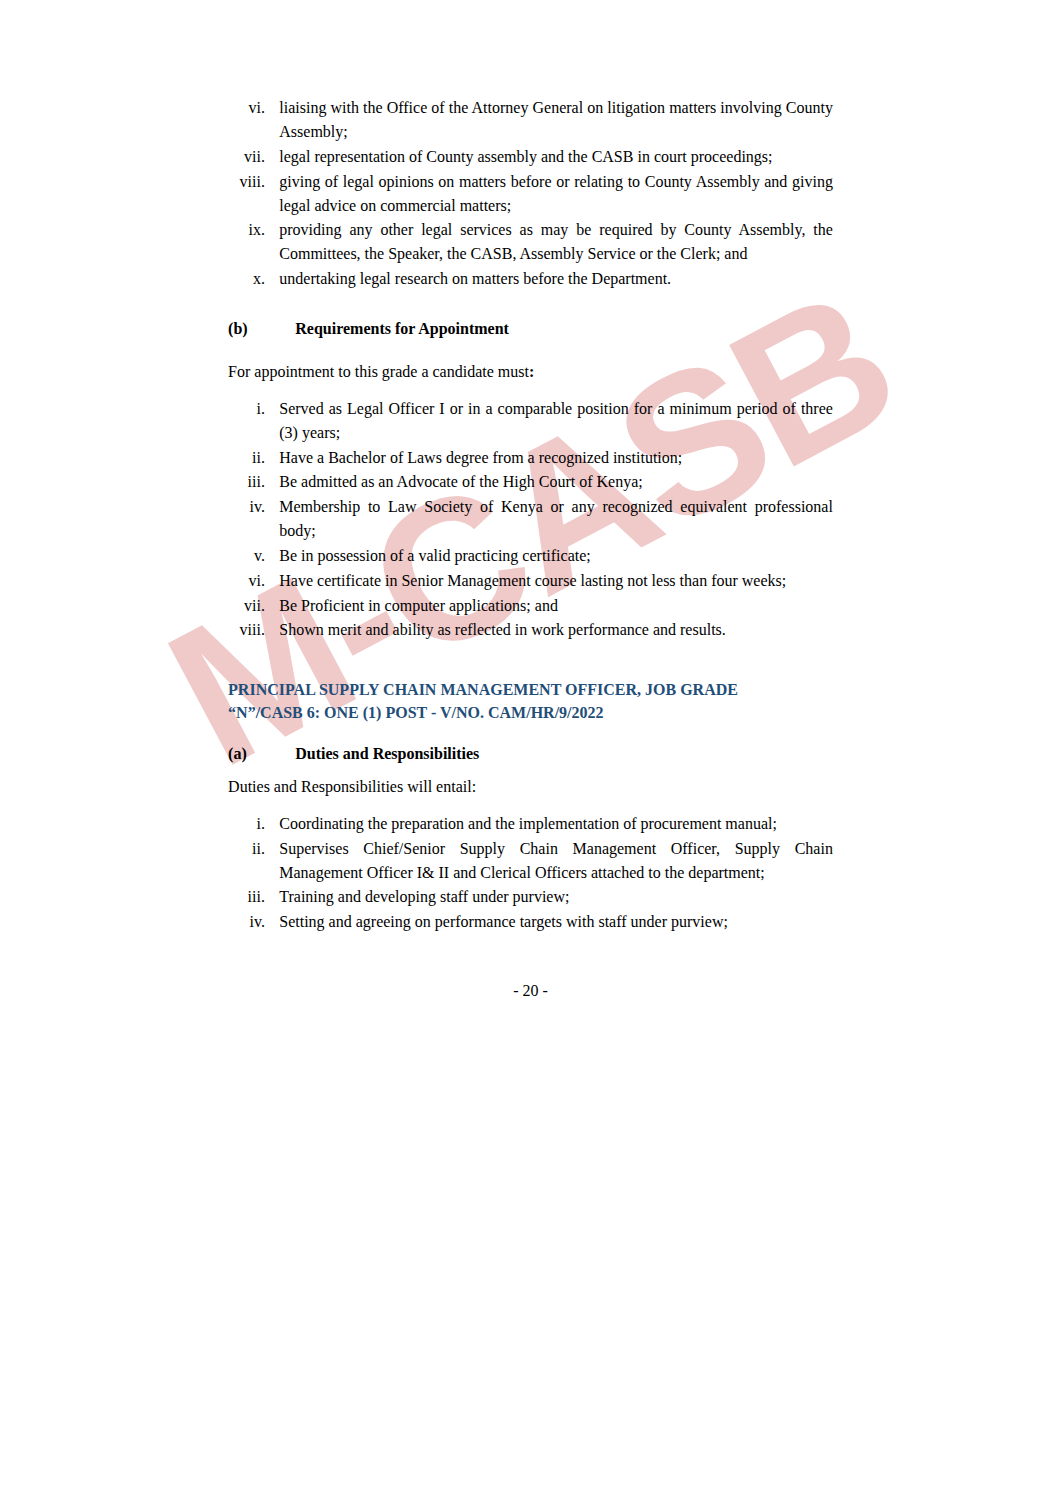M-CASB
vi. liaising with the Office of the Attorney General on litigation matters involving County Assembly;
vii. legal representation of County assembly and the CASB in court proceedings;
viii. giving of legal opinions on matters before or relating to County Assembly and giving legal advice on commercial matters;
ix. providing any other legal services as may be required by County Assembly, the Committees, the Speaker, the CASB, Assembly Service or the Clerk; and
x. undertaking legal research on matters before the Department.
(b) Requirements for Appointment
For appointment to this grade a candidate must:
i. Served as Legal Officer I or in a comparable position for a minimum period of three (3) years;
ii. Have a Bachelor of Laws degree from a recognized institution;
iii. Be admitted as an Advocate of the High Court of Kenya;
iv. Membership to Law Society of Kenya or any recognized equivalent professional body;
v. Be in possession of a valid practicing certificate;
vi. Have certificate in Senior Management course lasting not less than four weeks;
vii. Be Proficient in computer applications; and
viii. Shown merit and ability as reflected in work performance and results.
PRINCIPAL SUPPLY CHAIN MANAGEMENT OFFICER, JOB GRADE
“N”/CASB 6: ONE (1) POST - V/NO. CAM/HR/9/2022
(a) Duties and Responsibilities
Duties and Responsibilities will entail:
i. Coordinating the preparation and the implementation of procurement manual;
ii. Supervises Chief/Senior Supply Chain Management Officer, Supply Chain Management Officer I& II and Clerical Officers attached to the department;
iii. Training and developing staff under purview;
iv. Setting and agreeing on performance targets with staff under purview;
- 20 -